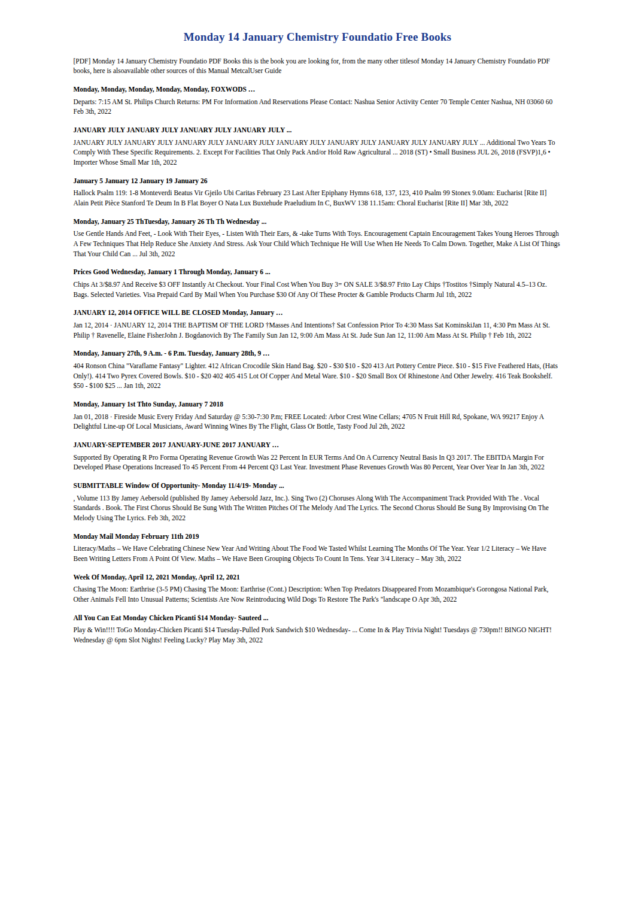Monday 14 January Chemistry Foundatio Free Books
[PDF] Monday 14 January Chemistry Foundatio PDF Books this is the book you are looking for, from the many other titlesof Monday 14 January Chemistry Foundatio PDF books, here is alsoavailable other sources of this Manual MetcalUser Guide
Monday, Monday, Monday, Monday, Monday, FOXWODS …
Departs: 7:15 AM St. Philips Church Returns: PM For Information And Reservations Please Contact: Nashua Senior Activity Center 70 Temple Center Nashua, NH 03060 60 Feb 3th, 2022
JANUARY JULY JANUARY JULY JANUARY JULY JANUARY JULY ...
JANUARY JULY JANUARY JULY JANUARY JULY JANUARY JULY JANUARY JULY JANUARY JULY JANUARY JULY JANUARY JULY ... Additional Two Years To Comply With These Specific Requirements. 2. Except For Facilities That Only Pack And/or Hold Raw Agricultural ... 2018 (ST) • Small Business JUL 26, 2018 (FSVP)1,6 • Importer Whose Small Mar 1th, 2022
January 5 January 12 January 19 January 26
Hallock Psalm 119: 1-8 Monteverdi Beatus Vir Gjeilo Ubi Caritas February 23 Last After Epiphany Hymns 618, 137, 123, 410 Psalm 99 Stonex 9.00am: Eucharist [Rite II] Alain Petit Pièce Stanford Te Deum In B Flat Boyer O Nata Lux Buxtehude Praeludium In C, BuxWV 138 11.15am: Choral Eucharist [Rite II] Mar 3th, 2022
Monday, January 25 ThTuesday, January 26 Th Th Wednesday ...
Use Gentle Hands And Feet, - Look With Their Eyes, - Listen With Their Ears, & -take Turns With Toys. Encouragement Captain Encouragement Takes Young Heroes Through A Few Techniques That Help Reduce She Anxiety And Stress. Ask Your Child Which Technique He Will Use When He Needs To Calm Down. Together, Make A List Of Things That Your Child Can ... Jul 3th, 2022
Prices Good Wednesday, January 1 Through Monday, January 6 ...
Chips At 3/$8.97 And Receive $3 OFF Instantly At Checkout. Your Final Cost When You Buy 3= ON SALE 3/$8.97 Frito Lay Chips †Tostitos †Simply Natural 4.5–13 Oz. Bags. Selected Varieties. Visa Prepaid Card By Mail When You Purchase $30 Of Any Of These Procter & Gamble Products Charm Jul 1th, 2022
JANUARY 12, 2014 OFFICE WILL BE CLOSED Monday, January …
Jan 12, 2014 · JANUARY 12, 2014 THE BAPTISM OF THE LORD †Masses And Intentions† Sat Confession Prior To 4:30 Mass Sat KominskiJan 11, 4:30 Pm Mass At St. Philip † Ravenelle, Elaine FisherJohn J. Bogdanovich By The Family Sun Jan 12, 9:00 Am Mass At St. Jude Sun Jan 12, 11:00 Am Mass At St. Philip † Feb 1th, 2022
Monday, January 27th, 9 A.m. - 6 P.m. Tuesday, January 28th, 9 …
404 Ronson China "Varaflame Fantasy" Lighter. 412 African Crocodile Skin Hand Bag. $20 - $30 $10 - $20 413 Art Pottery Centre Piece. $10 - $15 Five Feathered Hats, (Hats Only!). 414 Two Pyrex Covered Bowls. $10 - $20 402 405 415 Lot Of Copper And Metal Ware. $10 - $20 Small Box Of Rhinestone And Other Jewelry. 416 Teak Bookshelf. $50 - $100 $25 ... Jan 1th, 2022
Monday, January 1st Thto Sunday, January 7 2018
Jan 01, 2018 · Fireside Music Every Friday And Saturday @ 5:30-7:30 P.m; FREE Located: Arbor Crest Wine Cellars; 4705 N Fruit Hill Rd, Spokane, WA 99217 Enjoy A Delightful Line-up Of Local Musicians, Award Winning Wines By The Flight, Glass Or Bottle, Tasty Food Jul 2th, 2022
JANUARY-SEPTEMBER 2017 JANUARY-JUNE 2017 JANUARY …
Supported By Operating R Pro Forma Operating Revenue Growth Was 22 Percent In EUR Terms And On A Currency Neutral Basis In Q3 2017. The EBITDA Margin For Developed Phase Operations Increased To 45 Percent From 44 Percent Q3 Last Year. Investment Phase Revenues Growth Was 80 Percent, Year Over Year In Jan 3th, 2022
SUBMITTABLE Window Of Opportunity- Monday 11/4/19- Monday ...
, Volume 113 By Jamey Aebersold (published By Jamey Aebersold Jazz, Inc.). Sing Two (2) Choruses Along With The Accompaniment Track Provided With The . Vocal Standards . Book. The First Chorus Should Be Sung With The Written Pitches Of The Melody And The Lyrics. The Second Chorus Should Be Sung By Improvising On The Melody Using The Lyrics. Feb 3th, 2022
Monday Mail Monday February 11th 2019
Literacy/Maths – We Have Celebrating Chinese New Year And Writing About The Food We Tasted Whilst Learning The Months Of The Year. Year 1/2 Literacy – We Have Been Writing Letters From A Point Of View. Maths – We Have Been Grouping Objects To Count In Tens. Year 3/4 Literacy – May 3th, 2022
Week Of Monday, April 12, 2021 Monday, April 12, 2021
Chasing The Moon: Earthrise (3-5 PM) Chasing The Moon: Earthrise (Cont.) Description: When Top Predators Disappeared From Mozambique's Gorongosa National Park, Other Animals Fell Into Unusual Patterns; Scientists Are Now Reintroducing Wild Dogs To Restore The Park's "landscape O Apr 3th, 2022
All You Can Eat Monday Chicken Picanti $14 Monday- Sauteed ...
Play & Win!!!! ToGo Monday-Chicken Picanti $14 Tuesday-Pulled Pork Sandwich $10 Wednesday- ... Come In & Play Trivia Night! Tuesdays @ 730pm!! BINGO NIGHT! Wednesday @ 6pm Slot Nights! Feeling Lucky? Play May 3th, 2022